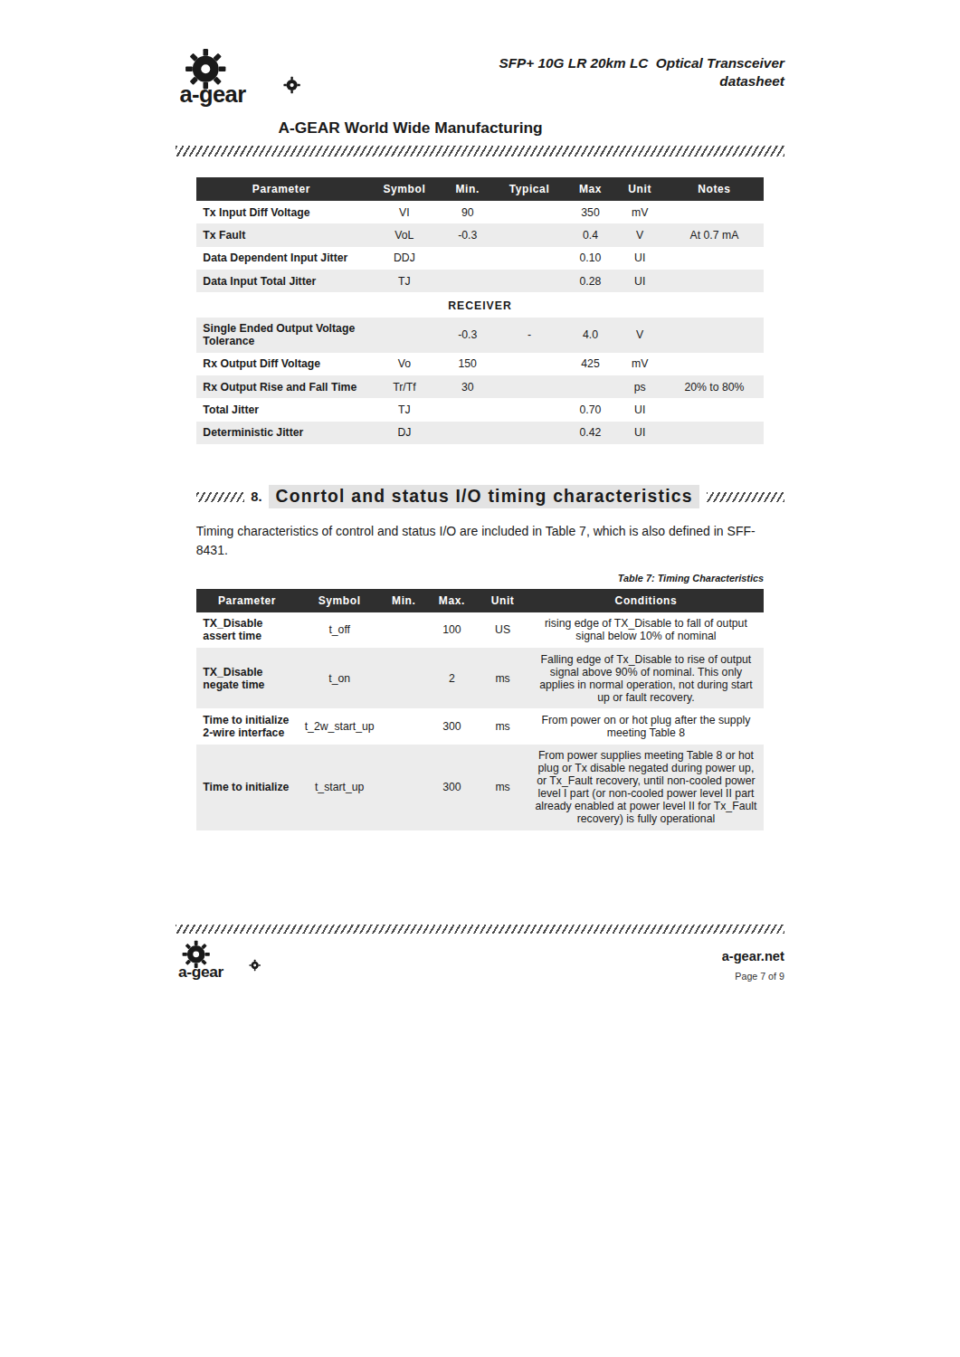a-gear
SFP+ 10G LR 20km LC Optical Transceiver
datasheet
A-GEAR World Wide Manufacturing
| Parameter | Symbol | Min. | Typical | Max | Unit | Notes |
| --- | --- | --- | --- | --- | --- | --- |
| Tx Input Diff Voltage | VI | 90 | | 350 | mV | |
| Tx Fault | VoL | -0.3 | | 0.4 | V | At 0.7 mA |
| Data Dependent Input Jitter | DDJ | | | 0.10 | UI | |
| Data Input Total Jitter | TJ | | | 0.28 | UI | |
| RECEIVER |
| Single Ended Output Voltage Tolerance | | -0.3 | - | 4.0 | V | |
| Rx Output Diff Voltage | Vo | 150 | | 425 | mV | |
| Rx Output Rise and Fall Time | Tr/Tf | 30 | | | ps | 20% to 80% |
| Total Jitter | TJ | | | 0.70 | UI | |
| Deterministic Jitter | DJ | | | 0.42 | UI | |
8. Conrtol and status I/O timing characteristics
Timing characteristics of control and status I/O are included in Table 7, which is also defined in SFF-8431.
Table 7: Timing Characteristics
| Parameter | Symbol | Min. | Max. | Unit | Conditions |
| --- | --- | --- | --- | --- | --- |
| TX_Disable assert time | t_off | | 100 | US | rising edge of TX_Disable to fall of output signal below 10% of nominal |
| TX_Disable negate time | t_on | | 2 | ms | Falling edge of Tx_Disable to rise of output signal above 90% of nominal. This only applies in normal operation, not during start up or fault recovery. |
| Time to initialize 2-wire interface | t_2w_start_up | | 300 | ms | From power on or hot plug after the supply meeting Table 8 |
| Time to initialize | t_start_up | | 300 | ms | From power supplies meeting Table 8 or hot plug or Tx disable negated during power up, or Tx_Fault recovery, until non-cooled power level I part (or non-cooled power level II part already enabled at power level II for Tx_Fault recovery) is fully operational |
a-gear
a-gear.net
Page 7 of 9